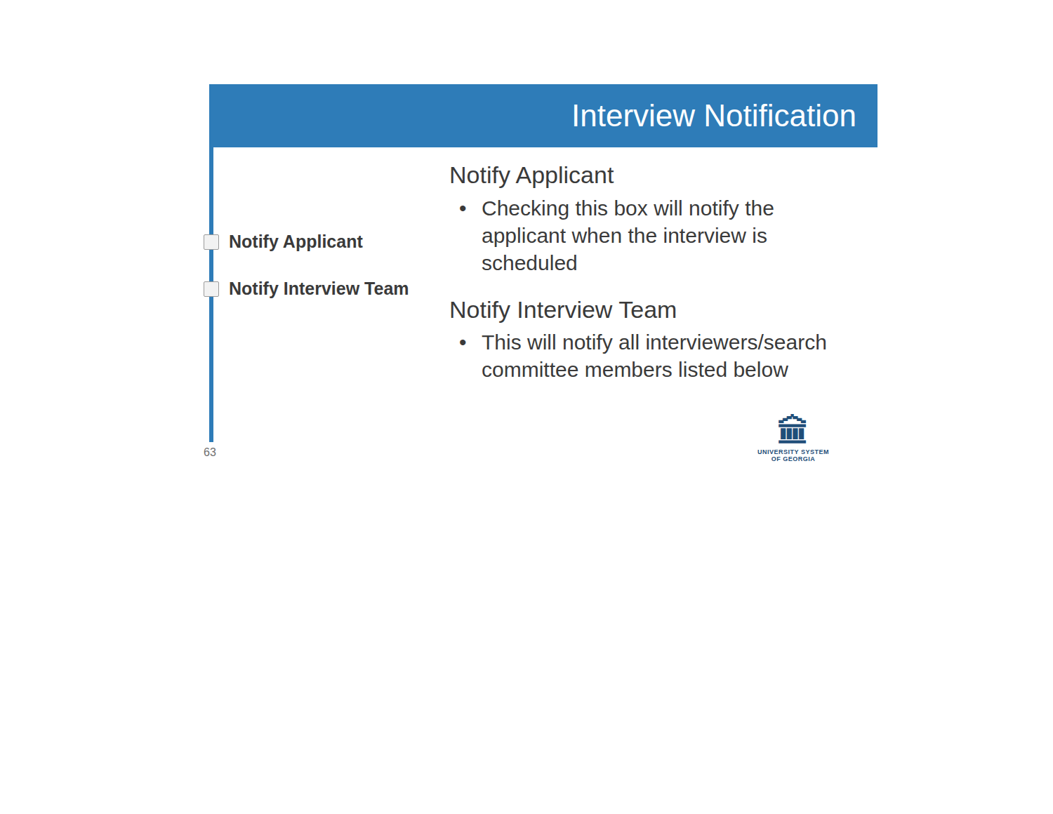Interview Notification
Notify Applicant
Notify Interview Team
Notify Applicant
Checking this box will notify the applicant when the interview is scheduled
Notify Interview Team
This will notify all interviewers/search committee members listed below
63
🏛
UNIVERSITY SYSTEM
OF GEORGIA